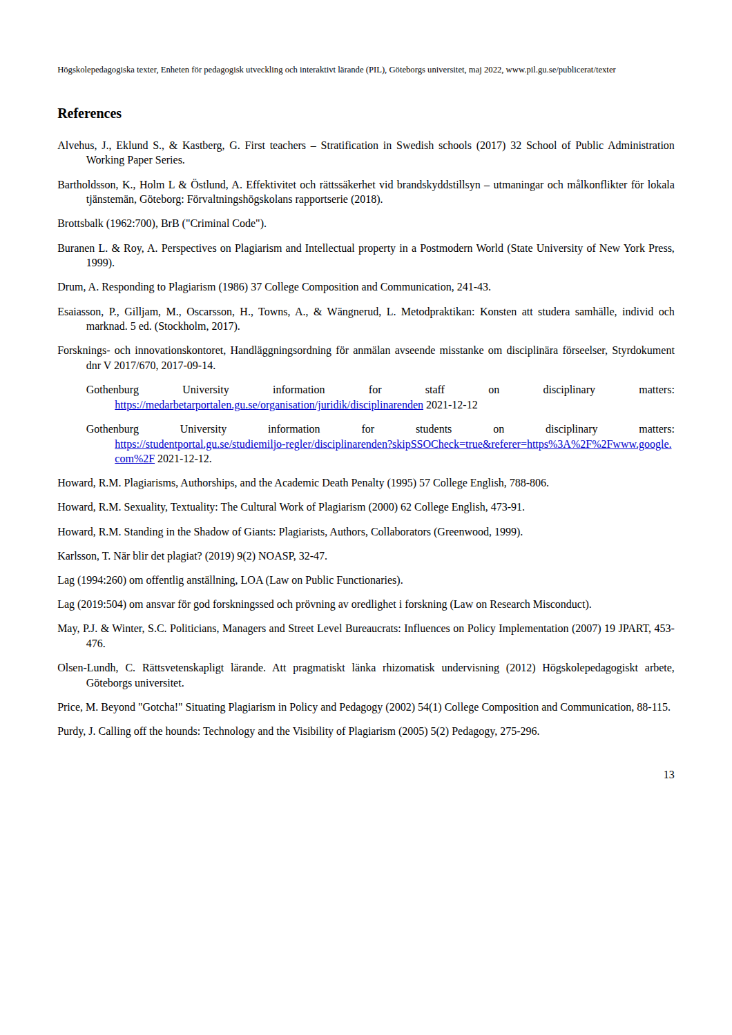Högskolepedagogiska texter, Enheten för pedagogisk utveckling och interaktivt lärande (PIL), Göteborgs universitet, maj 2022, www.pil.gu.se/publicerat/texter
References
Alvehus, J., Eklund S., & Kastberg, G. First teachers – Stratification in Swedish schools (2017) 32 School of Public Administration Working Paper Series.
Bartholdsson, K., Holm L & Östlund, A. Effektivitet och rättssäkerhet vid brandskyddstillsyn – utmaningar och målkonflikter för lokala tjänstemän, Göteborg: Förvaltningshögskolans rapportserie (2018).
Brottsbalk (1962:700), BrB ("Criminal Code").
Buranen L. & Roy, A. Perspectives on Plagiarism and Intellectual property in a Postmodern World (State University of New York Press, 1999).
Drum, A. Responding to Plagiarism (1986) 37 College Composition and Communication, 241-43.
Esaiasson, P., Gilljam, M., Oscarsson, H., Towns, A., & Wängnerud, L. Metodpraktikan: Konsten att studera samhälle, individ och marknad. 5 ed. (Stockholm, 2017).
Forsknings- och innovationskontoret, Handläggningsordning för anmälan avseende misstanke om disciplinära förseelser, Styrdokument dnr V 2017/670, 2017-09-14.
Gothenburg University information for staff on disciplinary matters: https://medarbetarportalen.gu.se/organisation/juridik/disciplinarenden 2021-12-12
Gothenburg University information for students on disciplinary matters: https://studentportal.gu.se/studiemiljo-regler/disciplinarenden?skipSSOCheck=true&referer=https%3A%2F%2Fwww.google.com%2F 2021-12-12.
Howard, R.M. Plagiarisms, Authorships, and the Academic Death Penalty (1995) 57 College English, 788-806.
Howard, R.M. Sexuality, Textuality: The Cultural Work of Plagiarism (2000) 62 College English, 473-91.
Howard, R.M. Standing in the Shadow of Giants: Plagiarists, Authors, Collaborators (Greenwood, 1999).
Karlsson, T. När blir det plagiat? (2019) 9(2) NOASP, 32-47.
Lag (1994:260) om offentlig anställning, LOA (Law on Public Functionaries).
Lag (2019:504) om ansvar för god forskningssed och prövning av oredlighet i forskning (Law on Research Misconduct).
May, P.J. & Winter, S.C. Politicians, Managers and Street Level Bureaucrats: Influences on Policy Implementation (2007) 19 JPART, 453-476.
Olsen-Lundh, C. Rättsvetenskapligt lärande. Att pragmatiskt länka rhizomatisk undervisning (2012) Högskolepedagogiskt arbete, Göteborgs universitet.
Price, M. Beyond "Gotcha!" Situating Plagiarism in Policy and Pedagogy (2002) 54(1) College Composition and Communication, 88-115.
Purdy, J. Calling off the hounds: Technology and the Visibility of Plagiarism (2005) 5(2) Pedagogy, 275-296.
13